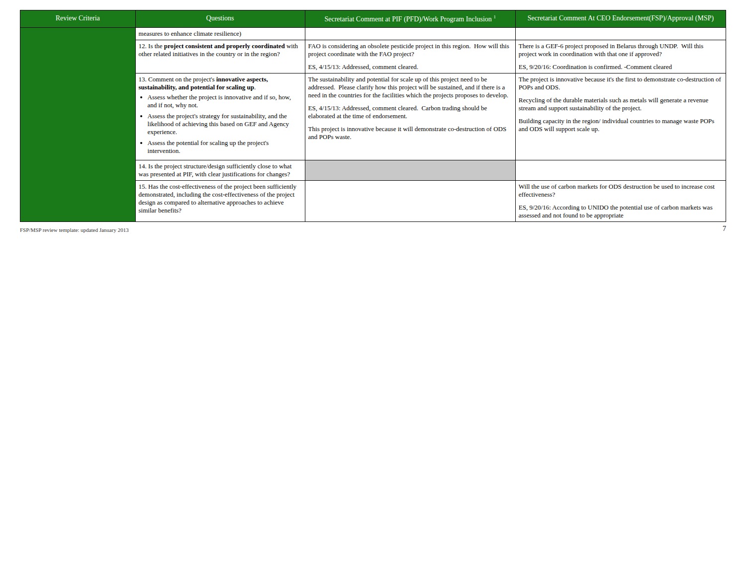| Review Criteria | Questions | Secretariat Comment at PIF (PFD)/Work Program Inclusion 1 | Secretariat Comment At CEO Endorsement(FSP)/Approval (MSP) |
| --- | --- | --- | --- |
| | measures to enhance climate resilience) | | |
| 12. Is the project consistent and properly coordinated with other related initiatives in the country or in the region? | FAO is considering an obsolete pesticide project in this region. How will this project coordinate with the FAO project? ES, 4/15/13: Addressed, comment cleared. | There is a GEF-6 project proposed in Belarus through UNDP. Will this project work in coordination with that one if approved? ES, 9/20/16: Coordination is confirmed. -Comment cleared |
| 13. Comment on the project's innovative aspects, sustainability, and potential for scaling up . Assess whether the project is innovative and if so, how, and if not, why not. Assess the project's strategy for sustainability, and the likelihood of achieving this based on GEF and Agency experience. Assess the potential for scaling up the project's intervention. | The sustainability and potential for scale up of this project need to be addressed. Please clarify how this project will be sustained, and if there is a need in the countries for the facilities which the projects proposes to develop. ES, 4/15/13: Addressed, comment cleared. Carbon trading should be elaborated at the time of endorsement. This project is innovative because it will demonstrate co-destruction of ODS and POPs waste. | The project is innovative because it's the first to demonstrate co-destruction of POPs and ODS. Recycling of the durable materials such as metals will generate a revenue stream and support sustainability of the project. Building capacity in the region/ individual countries to manage waste POPs and ODS will support scale up. |
| 14. Is the project structure/design sufficiently close to what was presented at PIF, with clear justifications for changes? | | |
| 15. Has the cost-effectiveness of the project been sufficiently demonstrated, including the cost-effectiveness of the project design as compared to alternative approaches to achieve similar benefits? | | Will the use of carbon markets for ODS destruction be used to increase cost effectiveness? ES, 9/20/16: According to UNIDO the potential use of carbon markets was assessed and not found to be appropriate |
FSP/MSP review template: updated January 2013 7